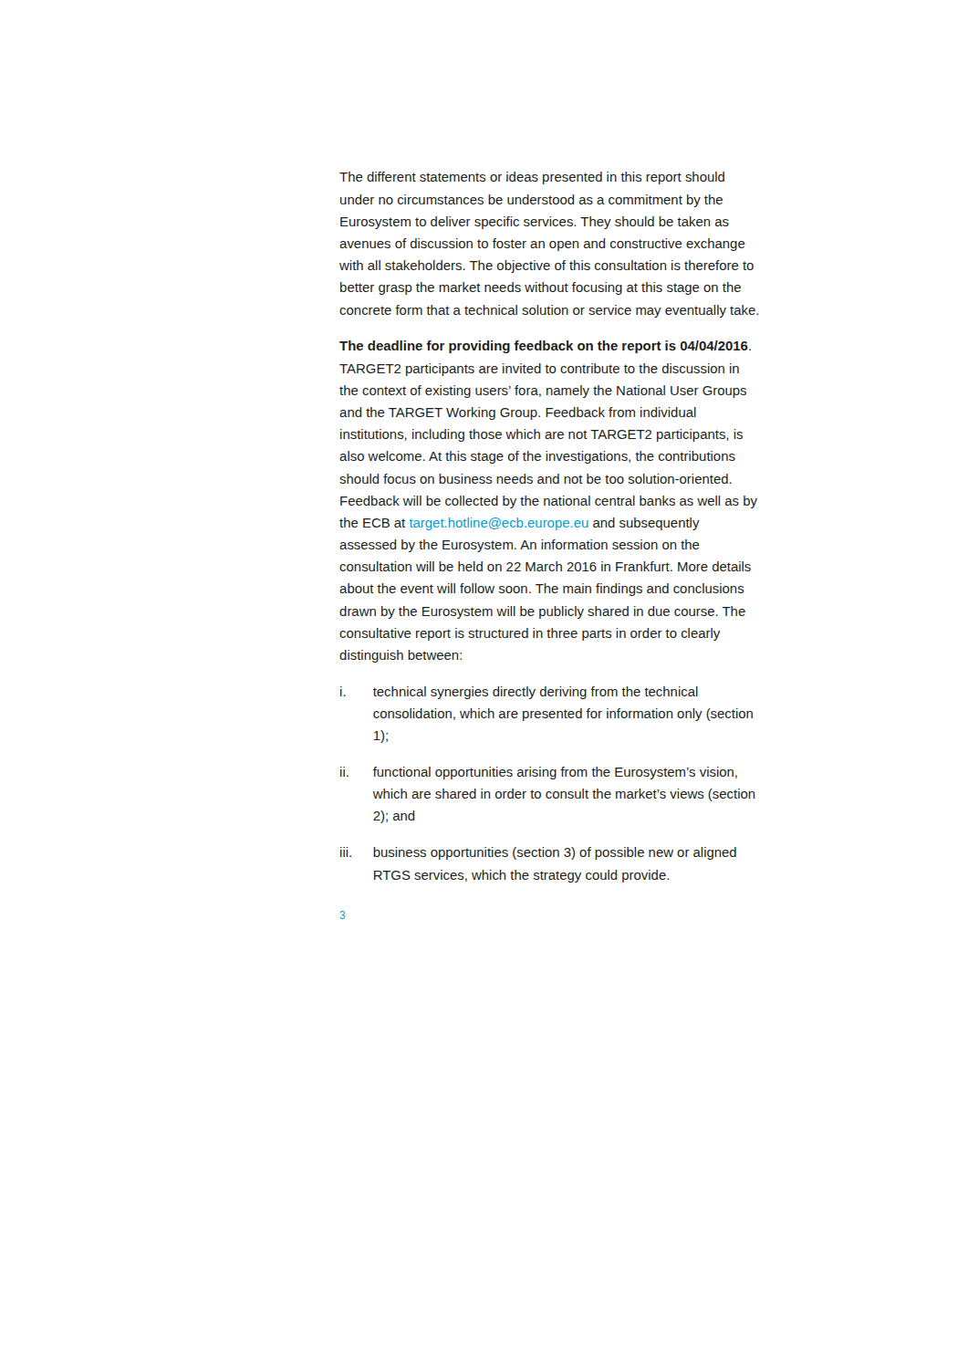The different statements or ideas presented in this report should under no circumstances be understood as a commitment by the Eurosystem to deliver specific services. They should be taken as avenues of discussion to foster an open and constructive exchange with all stakeholders. The objective of this consultation is therefore to better grasp the market needs without focusing at this stage on the concrete form that a technical solution or service may eventually take.
The deadline for providing feedback on the report is 04/04/2016. TARGET2 participants are invited to contribute to the discussion in the context of existing users’ fora, namely the National User Groups and the TARGET Working Group. Feedback from individual institutions, including those which are not TARGET2 participants, is also welcome. At this stage of the investigations, the contributions should focus on business needs and not be too solution-oriented. Feedback will be collected by the national central banks as well as by the ECB at target.hotline@ecb.europe.eu and subsequently assessed by the Eurosystem. An information session on the consultation will be held on 22 March 2016 in Frankfurt. More details about the event will follow soon. The main findings and conclusions drawn by the Eurosystem will be publicly shared in due course. The consultative report is structured in three parts in order to clearly distinguish between:
i. technical synergies directly deriving from the technical consolidation, which are presented for information only (section 1);
ii. functional opportunities arising from the Eurosystem’s vision, which are shared in order to consult the market’s views (section 2); and
iii. business opportunities (section 3) of possible new or aligned RTGS services, which the strategy could provide.
3